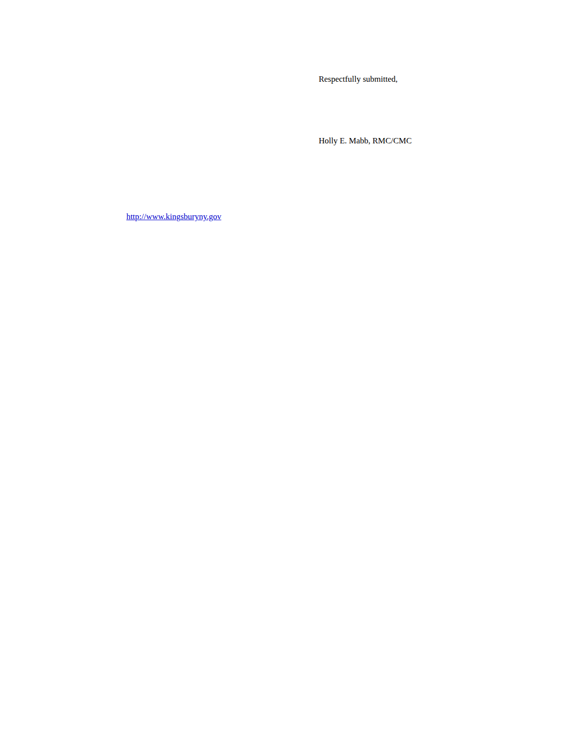Respectfully submitted,
Holly E. Mabb, RMC/CMC
http://www.kingsburyny.gov